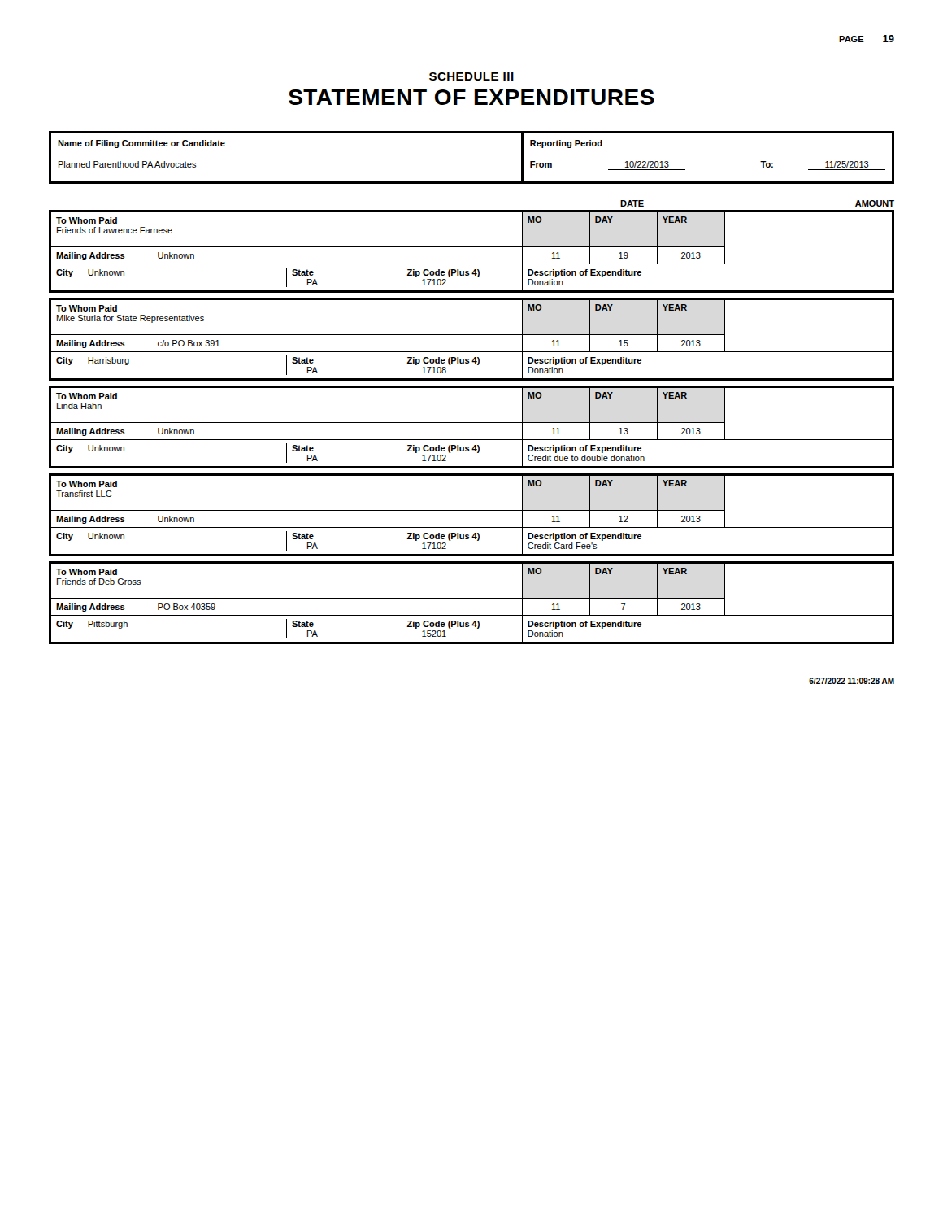PAGE 19
SCHEDULE III
STATEMENT OF EXPENDITURES
| Name of Filing Committee or Candidate Planned Parenthood PA Advocates | Reporting Period / From / 10/22/2013 / To: / 11/25/2013 / |
| | DATE | AMOUNT |
| To Whom Paid Friends of Lawrence Farnese | MO | DAY | YEAR | |
| Mailing Address Unknown | 11 | 19 | 2013 |
| / City Unknown / State PA / Zip Code (Plus 4) 17102 / | Description of Expenditure Donation |
| To Whom Paid Mike Sturla for State Representatives | MO | DAY | YEAR | |
| Mailing Address c/o PO Box 391 | 11 | 15 | 2013 |
| / City Harrisburg / State PA / Zip Code (Plus 4) 17108 / | Description of Expenditure Donation |
| To Whom Paid Linda Hahn | MO | DAY | YEAR | |
| Mailing Address Unknown | 11 | 13 | 2013 |
| / City Unknown / State PA / Zip Code (Plus 4) 17102 / | Description of Expenditure Credit due to double donation |
| To Whom Paid Transfirst LLC | MO | DAY | YEAR | |
| Mailing Address Unknown | 11 | 12 | 2013 |
| / City Unknown / State PA / Zip Code (Plus 4) 17102 / | Description of Expenditure Credit Card Fee's |
| To Whom Paid Friends of Deb Gross | MO | DAY | YEAR | |
| Mailing Address PO Box 40359 | 11 | 7 | 2013 |
| / City Pittsburgh / State PA / Zip Code (Plus 4) 15201 / | Description of Expenditure Donation |
6/27/2022 11:09:28 AM